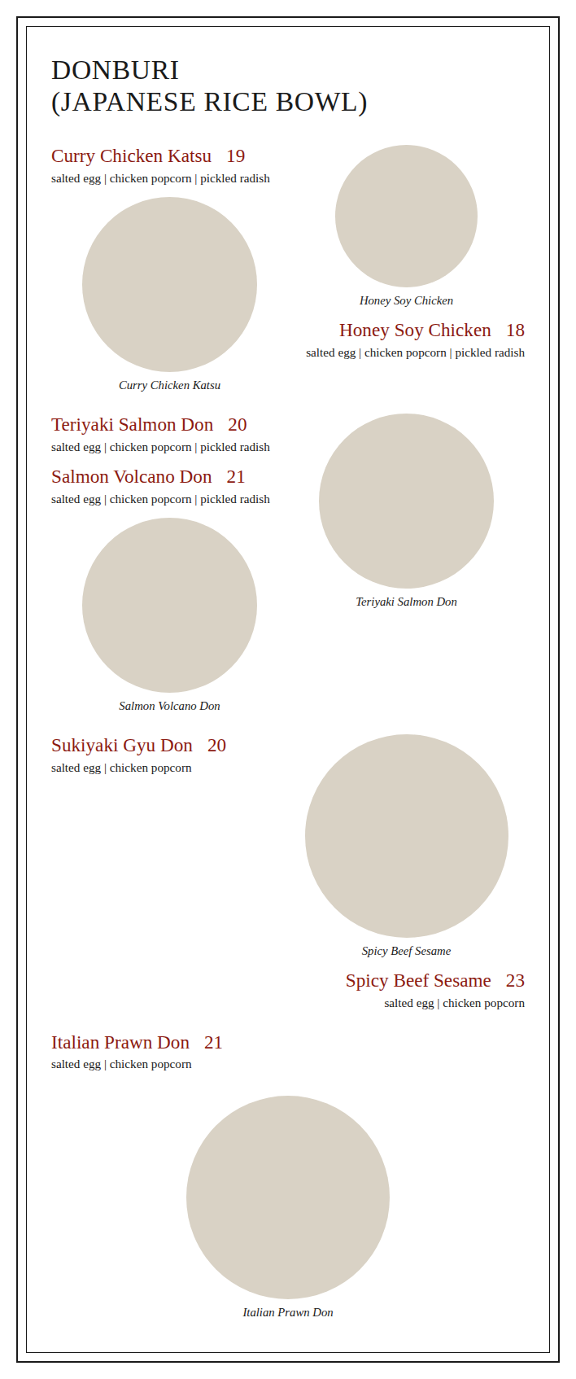Donburi
(Japanese Rice Bowl)
Curry Chicken Katsu
19
salted egg | chicken popcorn | pickled radish
Curry Chicken Katsu
Honey Soy Chicken
Honey Soy Chicken
18
salted egg | chicken popcorn | pickled radish
Teriyaki Salmon Don
20
salted egg | chicken popcorn | pickled radish
Salmon Volcano Don
21
salted egg | chicken popcorn | pickled radish
Salmon Volcano Don
Teriyaki Salmon Don
Sukiyaki Gyu Don
20
salted egg | chicken popcorn
Spicy Beef Sesame
Spicy Beef Sesame
23
salted egg | chicken popcorn
Italian Prawn Don
21
salted egg | chicken popcorn
Italian Prawn Don